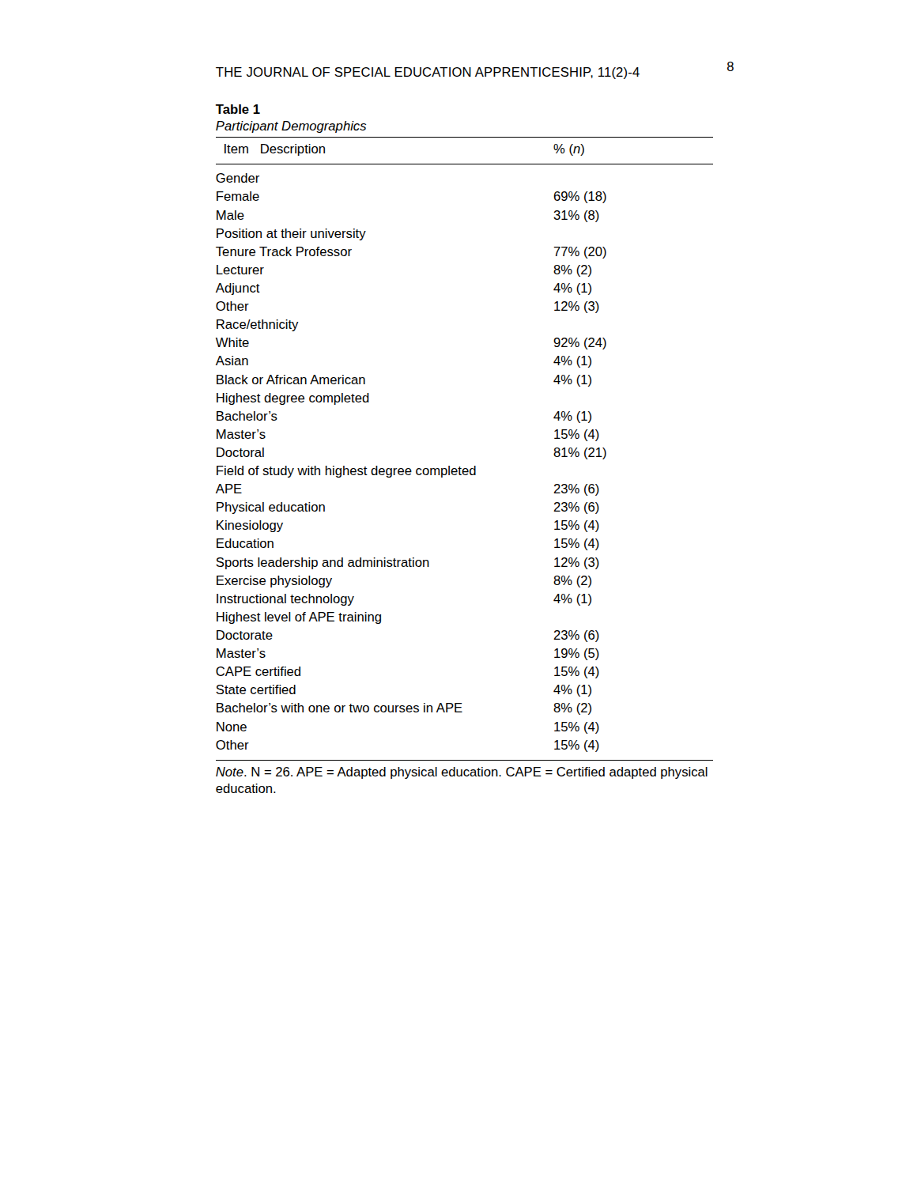8
THE JOURNAL OF SPECIAL EDUCATION APPRENTICESHIP, 11(2)-4
Table 1
Participant Demographics
| Item Description | % ( n ) |
| --- | --- |
| Gender | |
| Female | 69% (18) |
| Male | 31% (8) |
| Position at their university | |
| Tenure Track Professor | 77% (20) |
| Lecturer | 8% (2) |
| Adjunct | 4% (1) |
| Other | 12% (3) |
| Race/ethnicity | |
| White | 92% (24) |
| Asian | 4% (1) |
| Black or African American | 4% (1) |
| Highest degree completed | |
| Bachelor’s | 4% (1) |
| Master’s | 15% (4) |
| Doctoral | 81% (21) |
| Field of study with highest degree completed | |
| APE | 23% (6) |
| Physical education | 23% (6) |
| Kinesiology | 15% (4) |
| Education | 15% (4) |
| Sports leadership and administration | 12% (3) |
| Exercise physiology | 8% (2) |
| Instructional technology | 4% (1) |
| Highest level of APE training | |
| Doctorate | 23% (6) |
| Master’s | 19% (5) |
| CAPE certified | 15% (4) |
| State certified | 4% (1) |
| Bachelor’s with one or two courses in APE | 8% (2) |
| None | 15% (4) |
| Other | 15% (4) |
Note. N = 26. APE = Adapted physical education. CAPE = Certified adapted physical education.